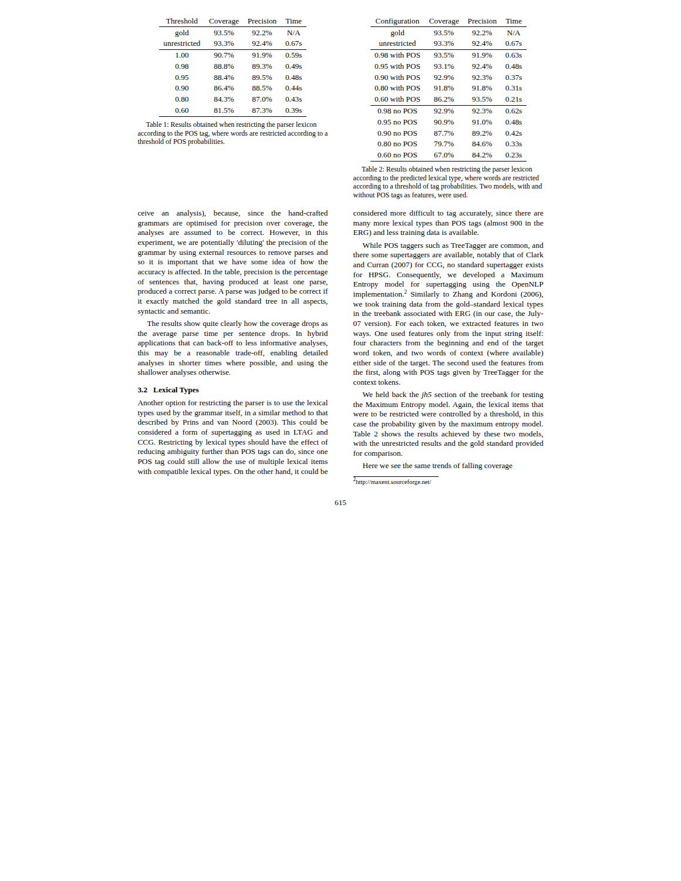| Threshold | Coverage | Precision | Time |
| --- | --- | --- | --- |
| gold | 93.5% | 92.2% | N/A |
| unrestricted | 93.3% | 92.4% | 0.67s |
| 1.00 | 90.7% | 91.9% | 0.59s |
| 0.98 | 88.8% | 89.3% | 0.49s |
| 0.95 | 88.4% | 89.5% | 0.48s |
| 0.90 | 86.4% | 88.5% | 0.44s |
| 0.80 | 84.3% | 87.0% | 0.43s |
| 0.60 | 81.5% | 87.3% | 0.39s |
Table 1: Results obtained when restricting the parser lexicon according to the POS tag, where words are restricted according to a threshold of POS probabilities.
| Configuration | Coverage | Precision | Time |
| --- | --- | --- | --- |
| gold | 93.5% | 92.2% | N/A |
| unrestricted | 93.3% | 92.4% | 0.67s |
| 0.98 with POS | 93.5% | 91.9% | 0.63s |
| 0.95 with POS | 93.1% | 92.4% | 0.48s |
| 0.90 with POS | 92.9% | 92.3% | 0.37s |
| 0.80 with POS | 91.8% | 91.8% | 0.31s |
| 0.60 with POS | 86.2% | 93.5% | 0.21s |
| 0.98 no POS | 92.9% | 92.3% | 0.62s |
| 0.95 no POS | 90.9% | 91.0% | 0.48s |
| 0.90 no POS | 87.7% | 89.2% | 0.42s |
| 0.80 no POS | 79.7% | 84.6% | 0.33s |
| 0.60 no POS | 67.0% | 84.2% | 0.23s |
Table 2: Results obtained when restricting the parser lexicon according to the predicted lexical type, where words are restricted according to a threshold of tag probabilities. Two models, with and without POS tags as features, were used.
ceive an analysis), because, since the hand-crafted grammars are optimised for precision over coverage, the analyses are assumed to be correct. However, in this experiment, we are potentially 'diluting' the precision of the grammar by using external resources to remove parses and so it is important that we have some idea of how the accuracy is affected. In the table, precision is the percentage of sentences that, having produced at least one parse, produced a correct parse. A parse was judged to be correct if it exactly matched the gold standard tree in all aspects, syntactic and semantic.
The results show quite clearly how the coverage drops as the average parse time per sentence drops. In hybrid applications that can back-off to less informative analyses, this may be a reasonable trade-off, enabling detailed analyses in shorter times where possible, and using the shallower analyses otherwise.
3.2 Lexical Types
Another option for restricting the parser is to use the lexical types used by the grammar itself, in a similar method to that described by Prins and van Noord (2003). This could be considered a form of supertagging as used in LTAG and CCG. Restricting by lexical types should have the effect of reducing ambiguity further than POS tags can do, since one POS tag could still allow the use of multiple lexical items with compatible lexical types. On the other hand, it could be considered more difficult to tag accurately, since there are many more lexical types than POS tags (almost 900 in the ERG) and less training data is available.
While POS taggers such as TreeTagger are common, and there some supertaggers are available, notably that of Clark and Curran (2007) for CCG, no standard supertagger exists for HPSG. Consequently, we developed a Maximum Entropy model for supertagging using the OpenNLP implementation.2 Similarly to Zhang and Kordoni (2006), we took training data from the gold–standard lexical types in the treebank associated with ERG (in our case, the July-07 version). For each token, we extracted features in two ways. One used features only from the input string itself: four characters from the beginning and end of the target word token, and two words of context (where available) either side of the target. The second used the features from the first, along with POS tags given by TreeTagger for the context tokens.
We held back the jh5 section of the treebank for testing the Maximum Entropy model. Again, the lexical items that were to be restricted were controlled by a threshold, in this case the probability given by the maximum entropy model. Table 2 shows the results achieved by these two models, with the unrestricted results and the gold standard provided for comparison.
Here we see the same trends of falling coverage
2http://maxent.sourceforge.net/
615